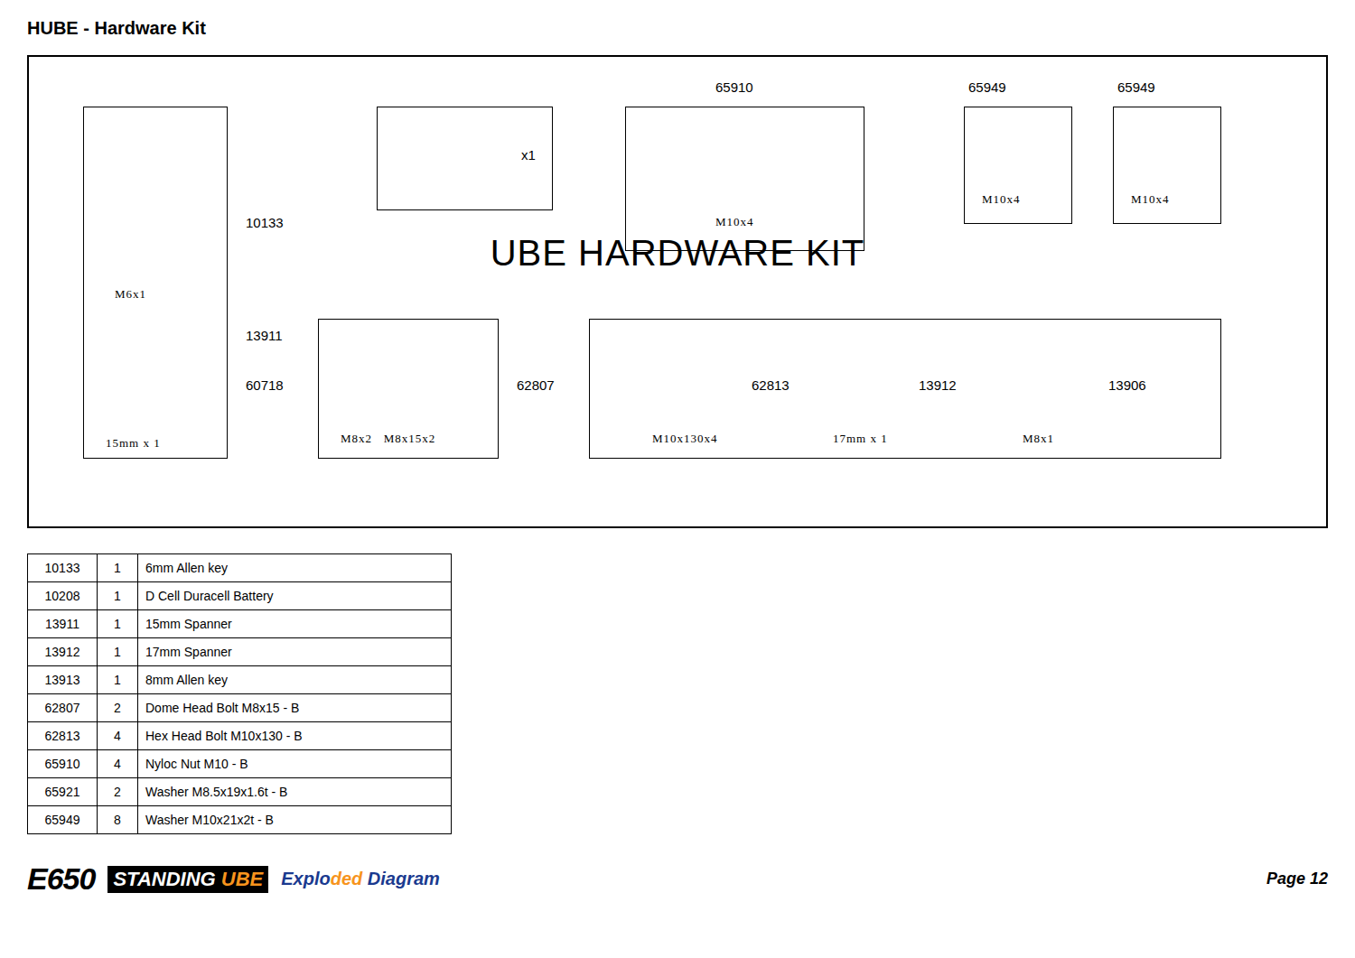HUBE - Hardware Kit
UBE HARDWARE KIT
M6x1
15mm x 1
10133
13911
x1
65910
M10x4
65949
M10x4
65949
M10x4
60718
62807
M8x2 M8x15x2
62813
13912
13906
M10x130x4
17mm x 1
M8x1
| 10133 | 1 | 6mm Allen key |
| 10208 | 1 | D Cell Duracell Battery |
| 13911 | 1 | 15mm Spanner |
| 13912 | 1 | 17mm Spanner |
| 13913 | 1 | 8mm Allen key |
| 62807 | 2 | Dome Head Bolt M8x15 - B |
| 62813 | 4 | Hex Head Bolt M10x130 - B |
| 65910 | 4 | Nyloc Nut M10 - B |
| 65921 | 2 | Washer M8.5x19x1.6t - B |
| 65949 | 8 | Washer M10x21x2t - B |
E650 STANDING UBE Exploded Diagram
Page 12